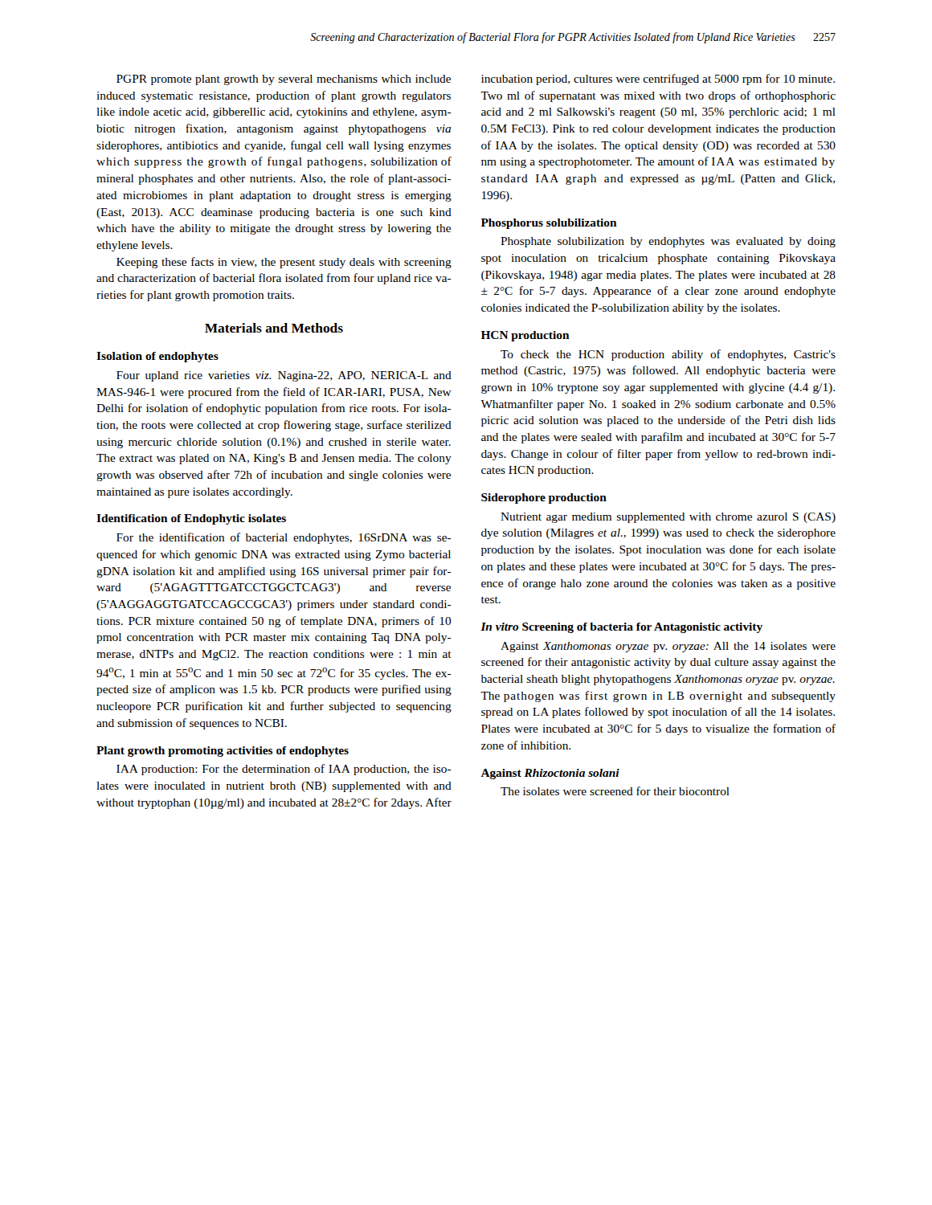Screening and Characterization of Bacterial Flora for PGPR Activities Isolated from Upland Rice Varieties 2257
PGPR promote plant growth by several mechanisms which include induced systematic resistance, production of plant growth regulators like indole acetic acid, gibberellic acid, cytokinins and ethylene, asymbiotic nitrogen fixation, antagonism against phytopathogens via siderophores, antibiotics and cyanide, fungal cell wall lysing enzymes which suppress the growth of fungal pathogens, solubilization of mineral phosphates and other nutrients. Also, the role of plant-associated microbiomes in plant adaptation to drought stress is emerging (East, 2013). ACC deaminase producing bacteria is one such kind which have the ability to mitigate the drought stress by lowering the ethylene levels.
Keeping these facts in view, the present study deals with screening and characterization of bacterial flora isolated from four upland rice varieties for plant growth promotion traits.
Materials and Methods
Isolation of endophytes
Four upland rice varieties viz. Nagina-22, APO, NERICA-L and MAS-946-1 were procured from the field of ICAR-IARI, PUSA, New Delhi for isolation of endophytic population from rice roots. For isolation, the roots were collected at crop flowering stage, surface sterilized using mercuric chloride solution (0.1%) and crushed in sterile water. The extract was plated on NA, King's B and Jensen media. The colony growth was observed after 72h of incubation and single colonies were maintained as pure isolates accordingly.
Identification of Endophytic isolates
For the identification of bacterial endophytes, 16SrDNA was sequenced for which genomic DNA was extracted using Zymo bacterial gDNA isolation kit and amplified using 16S universal primer pair forward (5'AGAGTTTGATCCTGGCTCAG3') and reverse (5'AAGGAGGTGATCCAGCCGCA3') primers under standard conditions. PCR mixture contained 50 ng of template DNA, primers of 10 pmol concentration with PCR master mix containing Taq DNA polymerase, dNTPs and MgCl2. The reaction conditions were : 1 min at 94oC, 1 min at 55oC and 1 min 50 sec at 72oC for 35 cycles. The expected size of amplicon was 1.5 kb. PCR products were purified using nucleopore PCR purification kit and further subjected to sequencing and submission of sequences to NCBI.
Plant growth promoting activities of endophytes
IAA production: For the determination of IAA production, the isolates were inoculated in nutrient broth (NB) supplemented with and without tryptophan (10µg/ml) and incubated at 28±2°C for 2days. After incubation period, cultures were centrifuged at 5000 rpm for 10 minute. Two ml of supernatant was mixed with two drops of orthophosphoric acid and 2 ml Salkowski's reagent (50 ml, 35% perchloric acid; 1 ml 0.5M FeCl3). Pink to red colour development indicates the production of IAA by the isolates. The optical density (OD) was recorded at 530 nm using a spectrophotometer. The amount of IAA was estimated by standard IAA graph and expressed as µg/mL (Patten and Glick, 1996).
Phosphorus solubilization
Phosphate solubilization by endophytes was evaluated by doing spot inoculation on tricalcium phosphate containing Pikovskaya (Pikovskaya, 1948) agar media plates. The plates were incubated at 28 ± 2°C for 5-7 days. Appearance of a clear zone around endophyte colonies indicated the P-solubilization ability by the isolates.
HCN production
To check the HCN production ability of endophytes, Castric's method (Castric, 1975) was followed. All endophytic bacteria were grown in 10% tryptone soy agar supplemented with glycine (4.4 g/1). Whatmanfilter paper No. 1 soaked in 2% sodium carbonate and 0.5% picric acid solution was placed to the underside of the Petri dish lids and the plates were sealed with parafilm and incubated at 30°C for 5-7 days. Change in colour of filter paper from yellow to red-brown indicates HCN production.
Siderophore production
Nutrient agar medium supplemented with chrome azurol S (CAS) dye solution (Milagres et al., 1999) was used to check the siderophore production by the isolates. Spot inoculation was done for each isolate on plates and these plates were incubated at 30°C for 5 days. The presence of orange halo zone around the colonies was taken as a positive test.
In vitro Screening of bacteria for Antagonistic activity
Against Xanthomonas oryzae pv. oryzae: All the 14 isolates were screened for their antagonistic activity by dual culture assay against the bacterial sheath blight phytopathogens Xanthomonas oryzae pv. oryzae. The pathogen was first grown in LB overnight and subsequently spread on LA plates followed by spot inoculation of all the 14 isolates. Plates were incubated at 30°C for 5 days to visualize the formation of zone of inhibition.
Against Rhizoctonia solani
The isolates were screened for their biocontrol